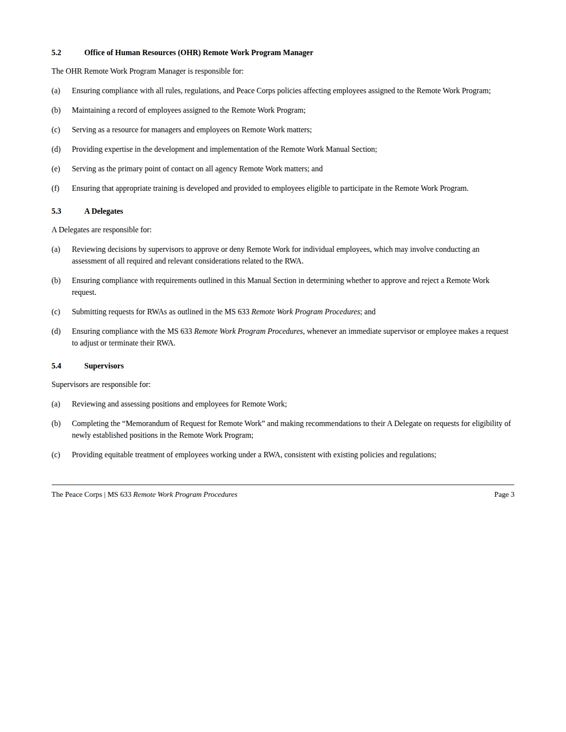5.2 Office of Human Resources (OHR) Remote Work Program Manager
The OHR Remote Work Program Manager is responsible for:
(a) Ensuring compliance with all rules, regulations, and Peace Corps policies affecting employees assigned to the Remote Work Program;
(b) Maintaining a record of employees assigned to the Remote Work Program;
(c) Serving as a resource for managers and employees on Remote Work matters;
(d) Providing expertise in the development and implementation of the Remote Work Manual Section;
(e) Serving as the primary point of contact on all agency Remote Work matters; and
(f) Ensuring that appropriate training is developed and provided to employees eligible to participate in the Remote Work Program.
5.3 A Delegates
A Delegates are responsible for:
(a) Reviewing decisions by supervisors to approve or deny Remote Work for individual employees, which may involve conducting an assessment of all required and relevant considerations related to the RWA.
(b) Ensuring compliance with requirements outlined in this Manual Section in determining whether to approve and reject a Remote Work request.
(c) Submitting requests for RWAs as outlined in the MS 633 Remote Work Program Procedures; and
(d) Ensuring compliance with the MS 633 Remote Work Program Procedures, whenever an immediate supervisor or employee makes a request to adjust or terminate their RWA.
5.4 Supervisors
Supervisors are responsible for:
(a) Reviewing and assessing positions and employees for Remote Work;
(b) Completing the “Memorandum of Request for Remote Work” and making recommendations to their A Delegate on requests for eligibility of newly established positions in the Remote Work Program;
(c) Providing equitable treatment of employees working under a RWA, consistent with existing policies and regulations;
The Peace Corps | MS 633 Remote Work Program Procedures Page 3